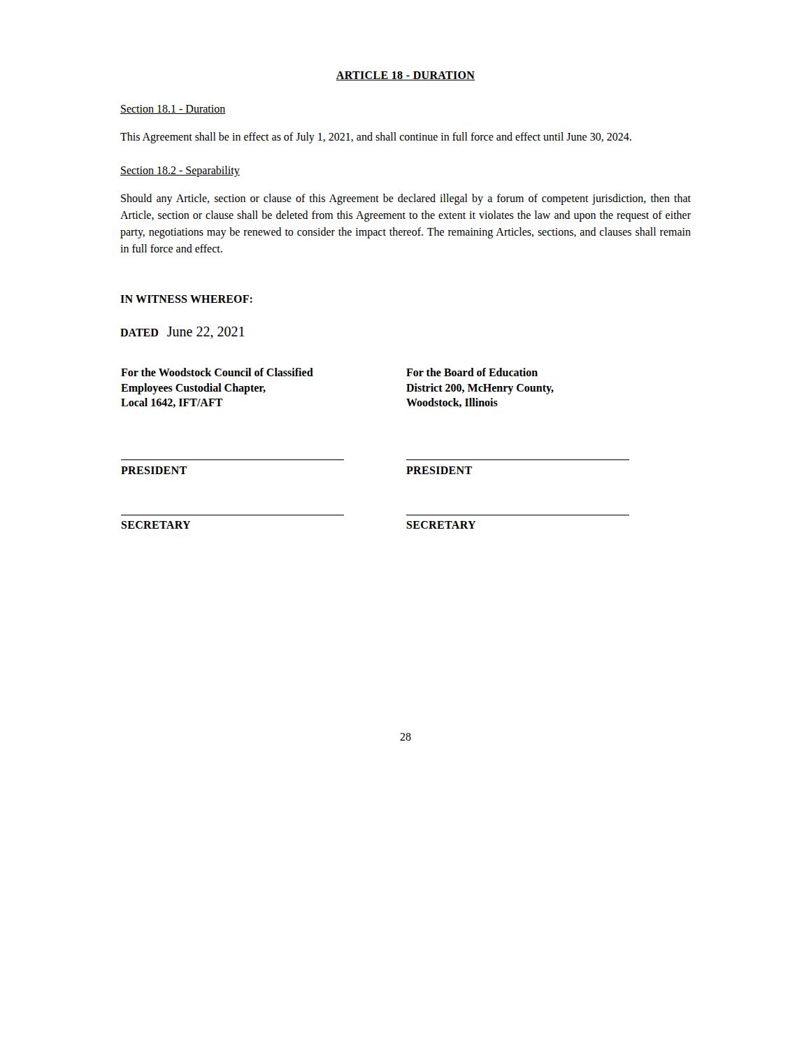ARTICLE 18 - DURATION
Section 18.1 - Duration
This Agreement shall be in effect as of July 1, 2021, and shall continue in full force and effect until June 30, 2024.
Section 18.2 - Separability
Should any Article, section or clause of this Agreement be declared illegal by a forum of competent jurisdiction, then that Article, section or clause shall be deleted from this Agreement to the extent it violates the law and upon the request of either party, negotiations may be renewed to consider the impact thereof. The remaining Articles, sections, and clauses shall remain in full force and effect.
IN WITNESS WHEREOF:
DATED June 22, 2021
| For the Woodstock Council of Classified Employees Custodial Chapter, Local 1642, IFT/AFT PRESIDENT SECRETARY | For the Board of Education District 200, McHenry County, Woodstock, Illinois PRESIDENT SECRETARY |
28